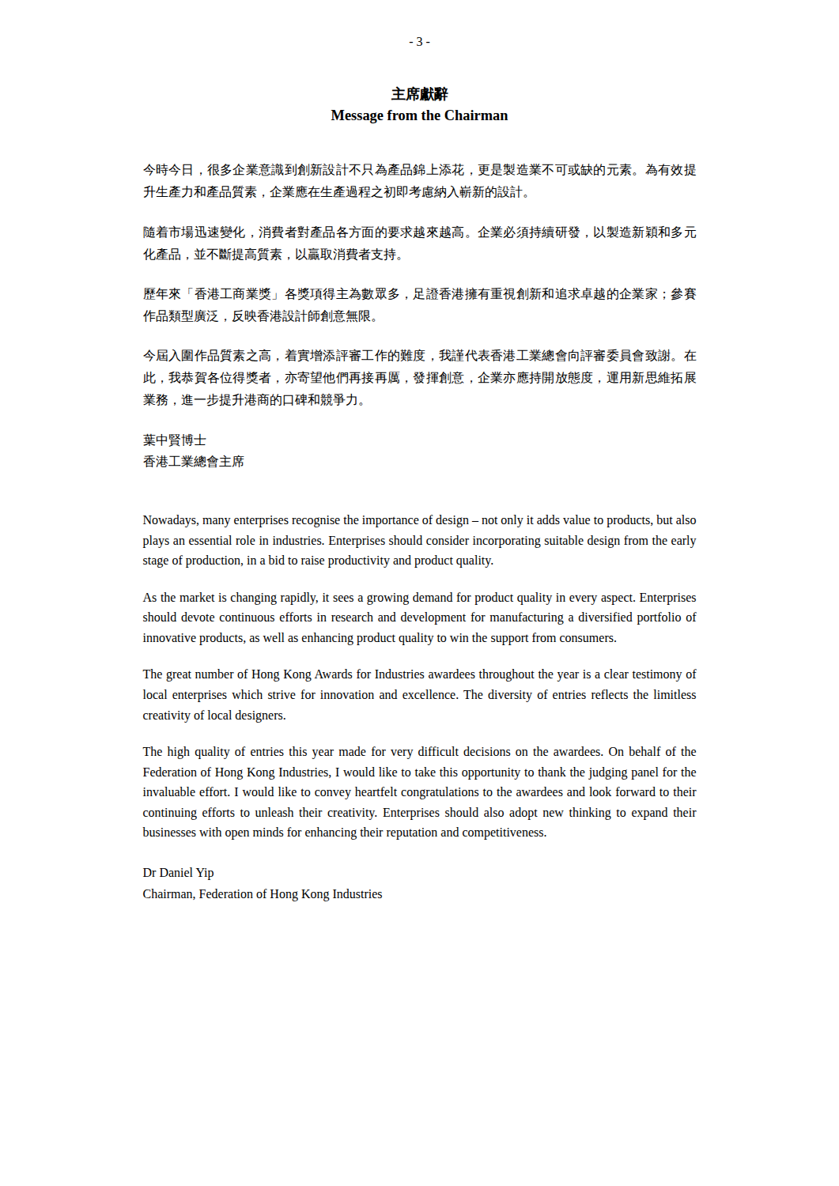- 3 -
主席獻辭
Message from the Chairman
今時今日，很多企業意識到創新設計不只為產品錦上添花，更是製造業不可或缺的元素。為有效提升生產力和產品質素，企業應在生產過程之初即考慮納入嶄新的設計。
隨着市場迅速變化，消費者對產品各方面的要求越來越高。企業必須持續研發，以製造新穎和多元化產品，並不斷提高質素，以贏取消費者支持。
歷年來「香港工商業獎」各獎項得主為數眾多，足證香港擁有重視創新和追求卓越的企業家；參賽作品類型廣泛，反映香港設計師創意無限。
今屆入圍作品質素之高，着實增添評審工作的難度，我謹代表香港工業總會向評審委員會致謝。在此，我恭賀各位得獎者，亦寄望他們再接再厲，發揮創意，企業亦應持開放態度，運用新思維拓展業務，進一步提升港商的口碑和競爭力。
葉中賢博士
香港工業總會主席
Nowadays, many enterprises recognise the importance of design – not only it adds value to products, but also plays an essential role in industries. Enterprises should consider incorporating suitable design from the early stage of production, in a bid to raise productivity and product quality.
As the market is changing rapidly, it sees a growing demand for product quality in every aspect. Enterprises should devote continuous efforts in research and development for manufacturing a diversified portfolio of innovative products, as well as enhancing product quality to win the support from consumers.
The great number of Hong Kong Awards for Industries awardees throughout the year is a clear testimony of local enterprises which strive for innovation and excellence. The diversity of entries reflects the limitless creativity of local designers.
The high quality of entries this year made for very difficult decisions on the awardees. On behalf of the Federation of Hong Kong Industries, I would like to take this opportunity to thank the judging panel for the invaluable effort. I would like to convey heartfelt congratulations to the awardees and look forward to their continuing efforts to unleash their creativity. Enterprises should also adopt new thinking to expand their businesses with open minds for enhancing their reputation and competitiveness.
Dr Daniel Yip
Chairman, Federation of Hong Kong Industries